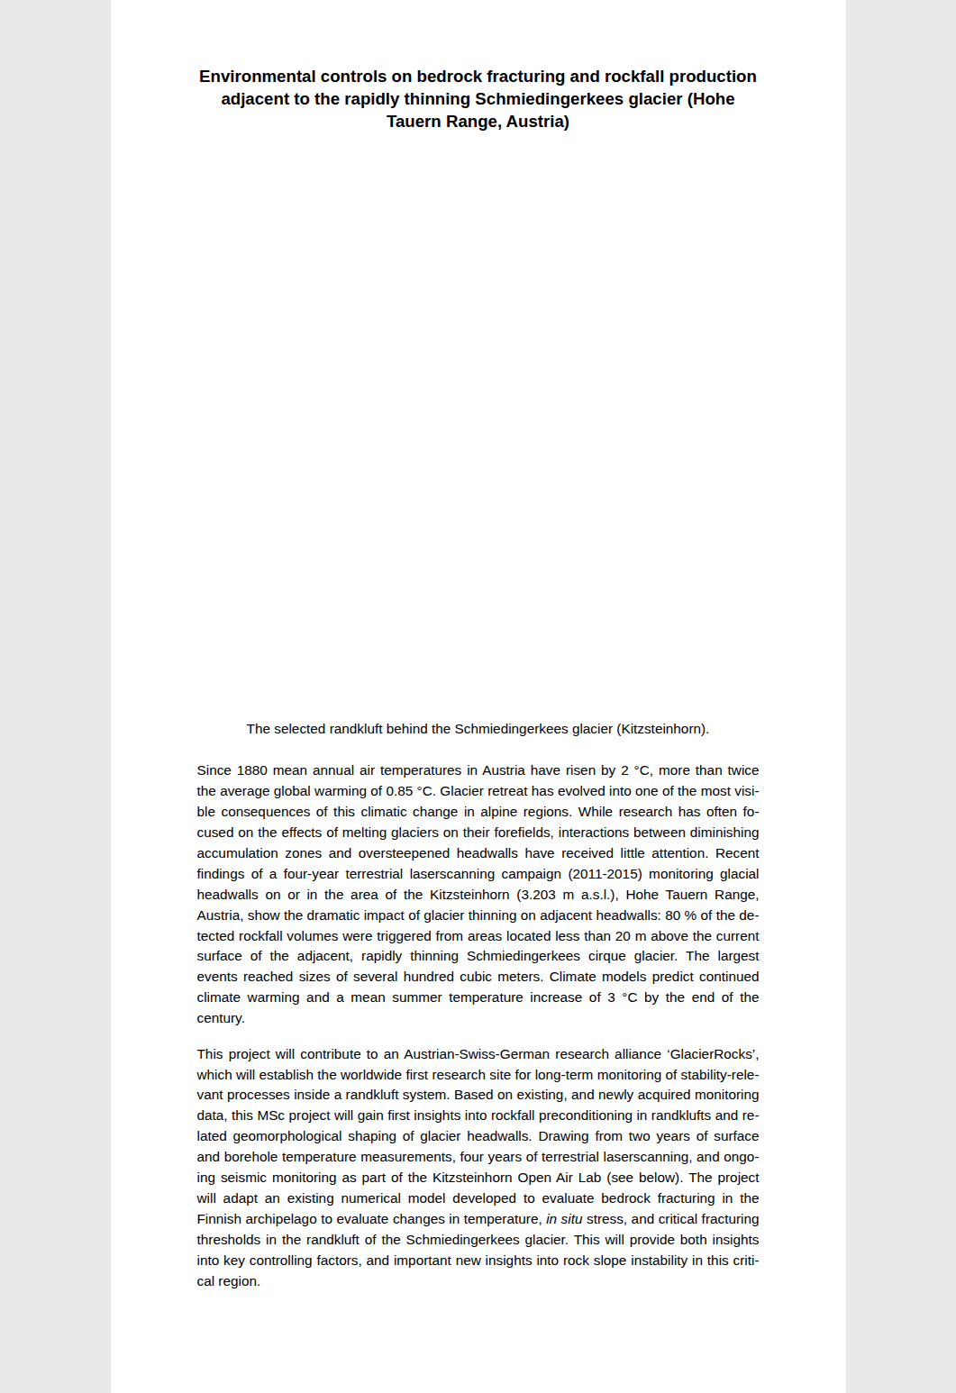Environmental controls on bedrock fracturing and rockfall production adjacent to the rapidly thinning Schmiedingerkees glacier (Hohe Tauern Range, Austria)
The selected randkluft behind the Schmiedingerkees glacier (Kitzsteinhorn).
Since 1880 mean annual air temperatures in Austria have risen by 2 °C, more than twice the average global warming of 0.85 °C. Glacier retreat has evolved into one of the most visible consequences of this climatic change in alpine regions. While research has often focused on the effects of melting glaciers on their forefields, interactions between diminishing accumulation zones and oversteepened headwalls have received little attention. Recent findings of a four-year terrestrial laserscanning campaign (2011-2015) monitoring glacial headwalls on or in the area of the Kitzsteinhorn (3.203 m a.s.l.), Hohe Tauern Range, Austria, show the dramatic impact of glacier thinning on adjacent headwalls: 80 % of the detected rockfall volumes were triggered from areas located less than 20 m above the current surface of the adjacent, rapidly thinning Schmiedingerkees cirque glacier. The largest events reached sizes of several hundred cubic meters. Climate models predict continued climate warming and a mean summer temperature increase of 3 °C by the end of the century.
This project will contribute to an Austrian-Swiss-German research alliance ‘GlacierRocks’, which will establish the worldwide first research site for long-term monitoring of stability-relevant processes inside a randkluft system. Based on existing, and newly acquired monitoring data, this MSc project will gain first insights into rockfall preconditioning in randklufts and related geomorphological shaping of glacier headwalls. Drawing from two years of surface and borehole temperature measurements, four years of terrestrial laserscanning, and ongoing seismic monitoring as part of the Kitzsteinhorn Open Air Lab (see below). The project will adapt an existing numerical model developed to evaluate bedrock fracturing in the Finnish archipelago to evaluate changes in temperature, in situ stress, and critical fracturing thresholds in the randkluft of the Schmiedingerkees glacier. This will provide both insights into key controlling factors, and important new insights into rock slope instability in this critical region.